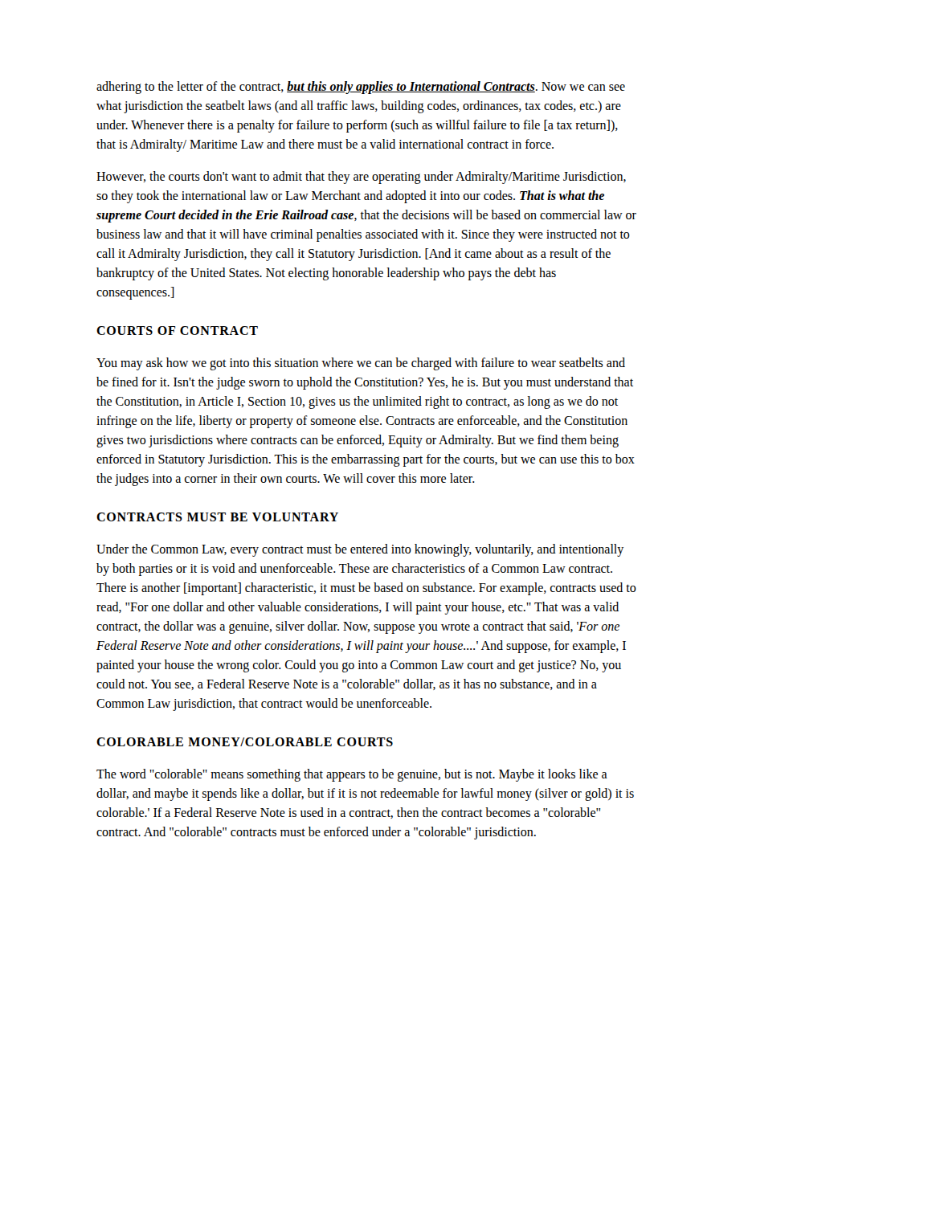adhering to the letter of the contract, but this only applies to International Contracts. Now we can see what jurisdiction the seatbelt laws (and all traffic laws, building codes, ordinances, tax codes, etc.) are under. Whenever there is a penalty for failure to perform (such as willful failure to file [a tax return]), that is Admiralty/ Maritime Law and there must be a valid international contract in force.
However, the courts don't want to admit that they are operating under Admiralty/Maritime Jurisdiction, so they took the international law or Law Merchant and adopted it into our codes. That is what the supreme Court decided in the Erie Railroad case, that the decisions will be based on commercial law or business law and that it will have criminal penalties associated with it. Since they were instructed not to call it Admiralty Jurisdiction, they call it Statutory Jurisdiction. [And it came about as a result of the bankruptcy of the United States. Not electing honorable leadership who pays the debt has consequences.]
COURTS OF CONTRACT
You may ask how we got into this situation where we can be charged with failure to wear seatbelts and be fined for it. Isn't the judge sworn to uphold the Constitution? Yes, he is. But you must understand that the Constitution, in Article I, Section 10, gives us the unlimited right to contract, as long as we do not infringe on the life, liberty or property of someone else. Contracts are enforceable, and the Constitution gives two jurisdictions where contracts can be enforced, Equity or Admiralty. But we find them being enforced in Statutory Jurisdiction. This is the embarrassing part for the courts, but we can use this to box the judges into a corner in their own courts. We will cover this more later.
CONTRACTS MUST BE VOLUNTARY
Under the Common Law, every contract must be entered into knowingly, voluntarily, and intentionally by both parties or it is void and unenforceable. These are characteristics of a Common Law contract. There is another [important] characteristic, it must be based on substance. For example, contracts used to read, "For one dollar and other valuable considerations, I will paint your house, etc." That was a valid contract, the dollar was a genuine, silver dollar. Now, suppose you wrote a contract that said, 'For one Federal Reserve Note and other considerations, I will paint your house....' And suppose, for example, I painted your house the wrong color. Could you go into a Common Law court and get justice? No, you could not. You see, a Federal Reserve Note is a "colorable" dollar, as it has no substance, and in a Common Law jurisdiction, that contract would be unenforceable.
COLORABLE MONEY/COLORABLE COURTS
The word "colorable" means something that appears to be genuine, but is not. Maybe it looks like a dollar, and maybe it spends like a dollar, but if it is not redeemable for lawful money (silver or gold) it is colorable.' If a Federal Reserve Note is used in a contract, then the contract becomes a "colorable" contract. And "colorable" contracts must be enforced under a "colorable" jurisdiction.